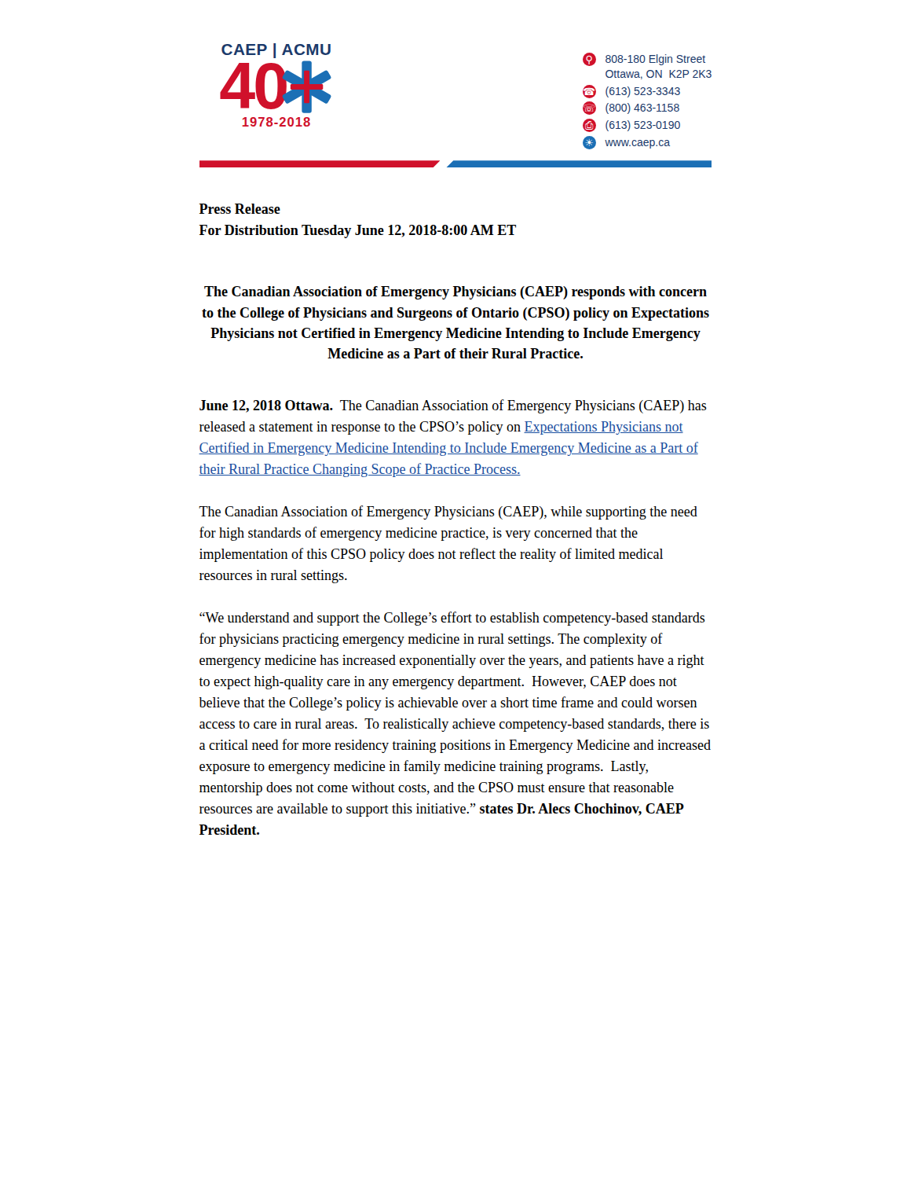CAEP | ACMU
40
1978-2018
| ⚲ | 808-180 Elgin Street Ottawa, ON K2P 2K3 |
| ☎ | (613) 523-3343 |
| ☏ | (800) 463-1158 |
| ⎙ | (613) 523-0190 |
| ☀ | www.caep.ca |
Press Release
For Distribution Tuesday June 12, 2018-8:00 AM ET
The Canadian Association of Emergency Physicians (CAEP) responds with concern to the College of Physicians and Surgeons of Ontario (CPSO) policy on Expectations Physicians not Certified in Emergency Medicine Intending to Include Emergency Medicine as a Part of their Rural Practice.
June 12, 2018 Ottawa. The Canadian Association of Emergency Physicians (CAEP) has released a statement in response to the CPSO’s policy on Expectations Physicians not Certified in Emergency Medicine Intending to Include Emergency Medicine as a Part of their Rural Practice Changing Scope of Practice Process.
The Canadian Association of Emergency Physicians (CAEP), while supporting the need for high standards of emergency medicine practice, is very concerned that the implementation of this CPSO policy does not reflect the reality of limited medical resources in rural settings.
“We understand and support the College’s effort to establish competency-based standards for physicians practicing emergency medicine in rural settings. The complexity of emergency medicine has increased exponentially over the years, and patients have a right to expect high-quality care in any emergency department. However, CAEP does not believe that the College’s policy is achievable over a short time frame and could worsen access to care in rural areas. To realistically achieve competency-based standards, there is a critical need for more residency training positions in Emergency Medicine and increased exposure to emergency medicine in family medicine training programs. Lastly, mentorship does not come without costs, and the CPSO must ensure that reasonable resources are available to support this initiative.” states Dr. Alecs Chochinov, CAEP President.